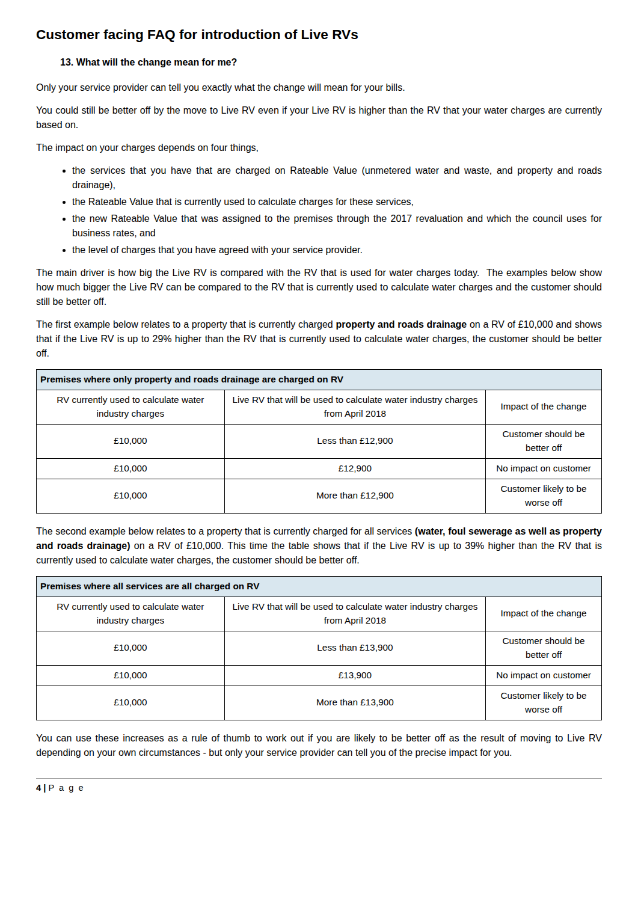Customer facing FAQ for introduction of Live RVs
13. What will the change mean for me?
Only your service provider can tell you exactly what the change will mean for your bills.
You could still be better off by the move to Live RV even if your Live RV is higher than the RV that your water charges are currently based on.
The impact on your charges depends on four things,
the services that you have that are charged on Rateable Value (unmetered water and waste, and property and roads drainage),
the Rateable Value that is currently used to calculate charges for these services,
the new Rateable Value that was assigned to the premises through the 2017 revaluation and which the council uses for business rates, and
the level of charges that you have agreed with your service provider.
The main driver is how big the Live RV is compared with the RV that is used for water charges today. The examples below show how much bigger the Live RV can be compared to the RV that is currently used to calculate water charges and the customer should still be better off.
The first example below relates to a property that is currently charged property and roads drainage on a RV of £10,000 and shows that if the Live RV is up to 29% higher than the RV that is currently used to calculate water charges, the customer should be better off.
| Premises where only property and roads drainage are charged on RV |
| --- |
| RV currently used to calculate water industry charges | Live RV that will be used to calculate water industry charges from April 2018 | Impact of the change |
| £10,000 | Less than £12,900 | Customer should be better off |
| £10,000 | £12,900 | No impact on customer |
| £10,000 | More than £12,900 | Customer likely to be worse off |
The second example below relates to a property that is currently charged for all services (water, foul sewerage as well as property and roads drainage) on a RV of £10,000. This time the table shows that if the Live RV is up to 39% higher than the RV that is currently used to calculate water charges, the customer should be better off.
| Premises where all services are all charged on RV |
| --- |
| RV currently used to calculate water industry charges | Live RV that will be used to calculate water industry charges from April 2018 | Impact of the change |
| £10,000 | Less than £13,900 | Customer should be better off |
| £10,000 | £13,900 | No impact on customer |
| £10,000 | More than £13,900 | Customer likely to be worse off |
You can use these increases as a rule of thumb to work out if you are likely to be better off as the result of moving to Live RV depending on your own circumstances - but only your service provider can tell you of the precise impact for you.
4 | P a g e